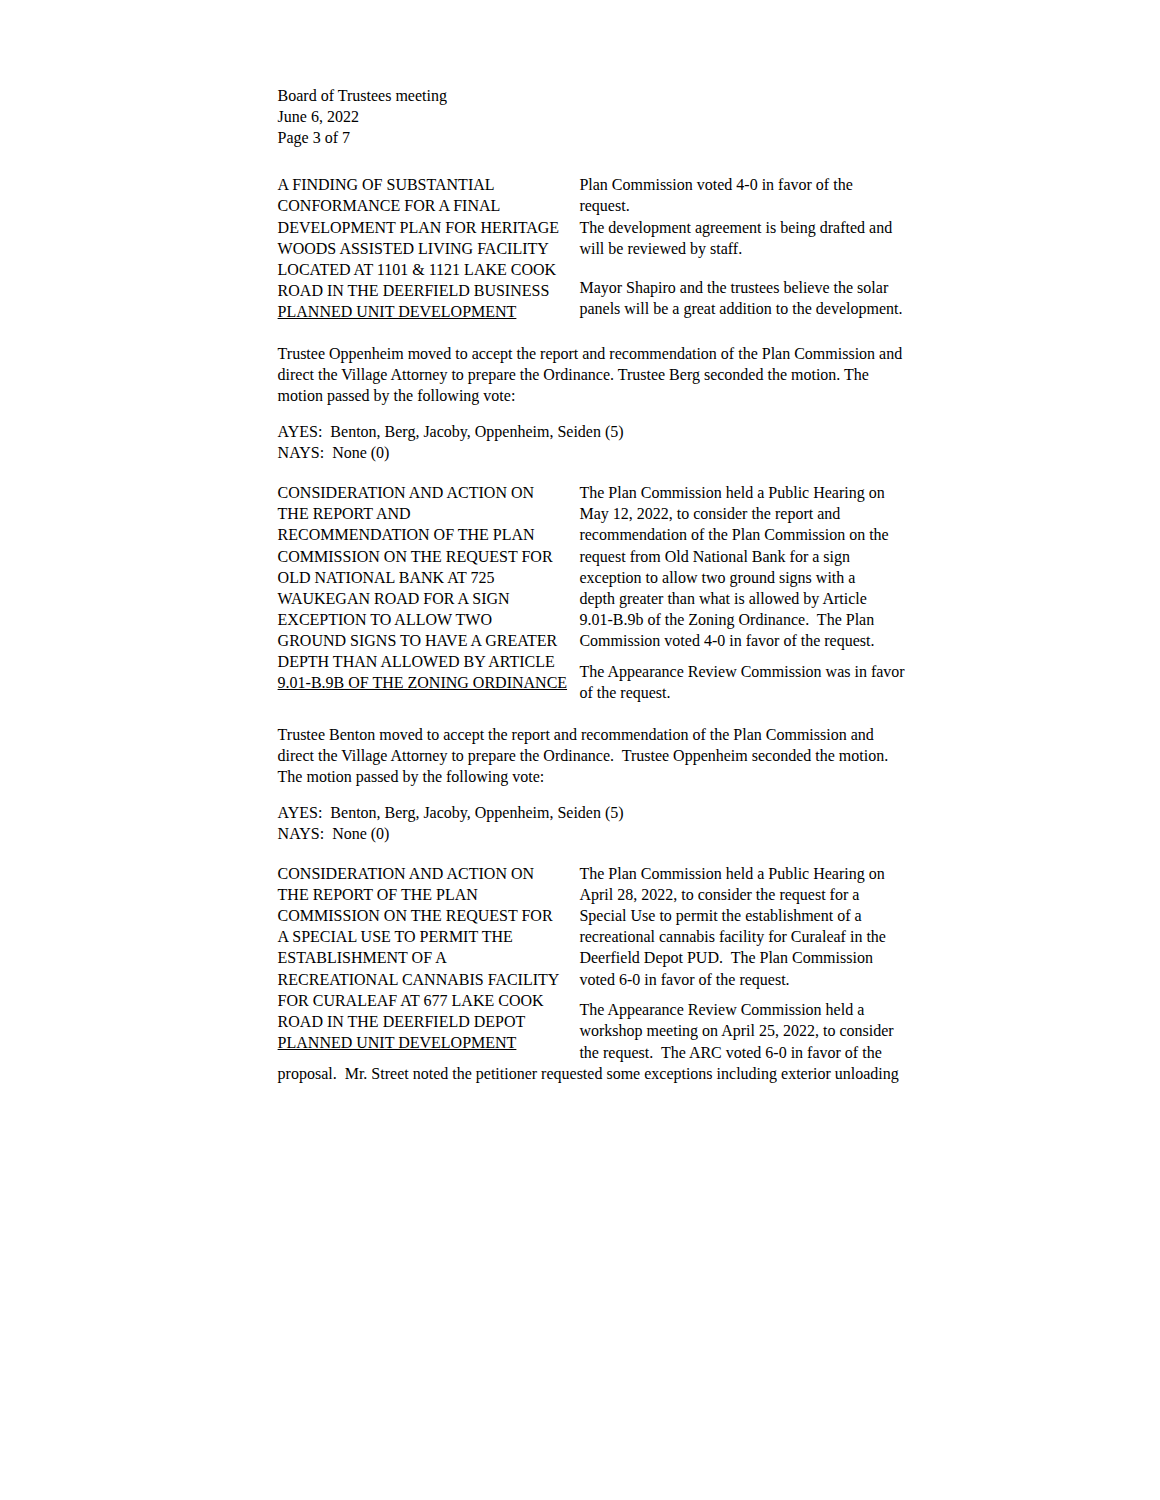Board of Trustees meeting
June 6, 2022
Page 3 of 7
| A FINDING OF SUBSTANTIAL CONFORMANCE FOR A FINAL DEVELOPMENT PLAN FOR HERITAGE WOODS ASSISTED LIVING FACILITY LOCATED AT 1101 & 1121 LAKE COOK ROAD IN THE DEERFIELD BUSINESS PLANNED UNIT DEVELOPMENT | Plan Commission voted 4-0 in favor of the request. The development agreement is being drafted and will be reviewed by staff. Mayor Shapiro and the trustees believe the solar panels will be a great addition to the development. |
Trustee Oppenheim moved to accept the report and recommendation of the Plan Commission and direct the Village Attorney to prepare the Ordinance. Trustee Berg seconded the motion. The motion passed by the following vote:
AYES: Benton, Berg, Jacoby, Oppenheim, Seiden (5)
NAYS: None (0)
| CONSIDERATION AND ACTION ON THE REPORT AND RECOMMENDATION OF THE PLAN COMMISSION ON THE REQUEST FOR OLD NATIONAL BANK AT 725 WAUKEGAN ROAD FOR A SIGN EXCEPTION TO ALLOW TWO GROUND SIGNS TO HAVE A GREATER DEPTH THAN ALLOWED BY ARTICLE 9.01-B.9b OF THE ZONING ORDINANCE | The Plan Commission held a Public Hearing on May 12, 2022, to consider the report and recommendation of the Plan Commission on the request from Old National Bank for a sign exception to allow two ground signs with a depth greater than what is allowed by Article 9.01-B.9b of the Zoning Ordinance. The Plan Commission voted 4-0 in favor of the request. The Appearance Review Commission was in favor of the request. |
Trustee Benton moved to accept the report and recommendation of the Plan Commission and direct the Village Attorney to prepare the Ordinance. Trustee Oppenheim seconded the motion. The motion passed by the following vote:
AYES: Benton, Berg, Jacoby, Oppenheim, Seiden (5)
NAYS: None (0)
| CONSIDERATION AND ACTION ON THE REPORT OF THE PLAN COMMISSION ON THE REQUEST FOR A SPECIAL USE TO PERMIT THE ESTABLISHMENT OF A RECREATIONAL CANNABIS FACILITY FOR CURALEAF AT 677 LAKE COOK ROAD IN THE DEERFIELD DEPOT PLANNED UNIT DEVELOPMENT | The Plan Commission held a Public Hearing on April 28, 2022, to consider the request for a Special Use to permit the establishment of a recreational cannabis facility for Curaleaf in the Deerfield Depot PUD. The Plan Commission voted 6-0 in favor of the request. The Appearance Review Commission held a workshop meeting on April 25, 2022, to consider the request. The ARC voted 6-0 in favor of the |
proposal. Mr. Street noted the petitioner requested some exceptions including exterior unloading